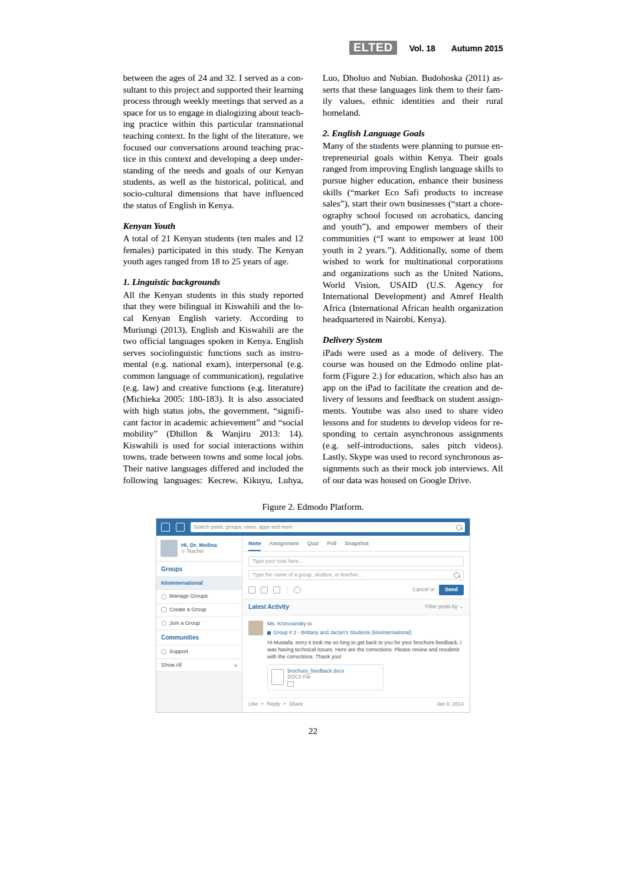ELTED Vol. 18 Autumn 2015
between the ages of 24 and 32. I served as a consultant to this project and supported their learning process through weekly meetings that served as a space for us to engage in dialogizing about teaching practice within this particular transnational teaching context. In the light of the literature, we focused our conversations around teaching practice in this context and developing a deep understanding of the needs and goals of our Kenyan students, as well as the historical, political, and socio-cultural dimensions that have influenced the status of English in Kenya.
Kenyan Youth
A total of 21 Kenyan students (ten males and 12 females) participated in this study. The Kenyan youth ages ranged from 18 to 25 years of age.
1. Linguistic backgrounds
All the Kenyan students in this study reported that they were bilingual in Kiswahili and the local Kenyan English variety. According to Muriungi (2013), English and Kiswahili are the two official languages spoken in Kenya. English serves sociolinguistic functions such as instrumental (e.g. national exam), interpersonal (e.g. common language of communication), regulative (e.g. law) and creative functions (e.g. literature) (Michieka 2005: 180-183). It is also associated with high status jobs, the government, “significant factor in academic achievement” and “social mobility” (Dhillon & Wanjiru 2013: 14). Kiswahili is used for social interactions within towns, trade between towns and some local jobs. Their native languages differed and included the following languages: Kecrew, Kikuyu, Luhya, Luo, Dholuo and Nubian. Budohoska (2011) asserts that these languages link them to their family values, ethnic identities and their rural homeland.
2. English Language Goals
Many of the students were planning to pursue entrepreneurial goals within Kenya. Their goals ranged from improving English language skills to pursue higher education, enhance their business skills (“market Eco Safi products to increase sales”), start their own businesses (“start a choreography school focused on acrobatics, dancing and youth”), and empower members of their communities (“I want to empower at least 100 youth in 2 years.”). Additionally, some of them wished to work for multinational corporations and organizations such as the United Nations, World Vision, USAID (U.S. Agency for International Development) and Amref Health Africa (International African health organization headquartered in Nairobi, Kenya).
Delivery System
iPads were used as a mode of delivery. The course was housed on the Edmodo online platform (Figure 2.) for education, which also has an app on the iPad to facilitate the creation and delivery of lessons and feedback on student assignments. Youtube was also used to share video lessons and for students to develop videos for responding to certain asynchronous assignments (e.g. self-introductions, sales pitch videos). Lastly, Skype was used to record synchronous assignments such as their mock job interviews. All of our data was housed on Google Drive.
Figure 2. Edmodo Platform.
Search posts, groups, users, apps and more
Hi, Dr. Molina
⊙ Teacher
Groups
kitointernational
Manage Groups
Create a Group
Join a Group
Communities
Support
Show All
Note Assignment Quiz Poll Snapshot
Type your note here...
Type the name of a group, student, or teacher...
Cancel or Send
Latest Activity Filter posts by ⌄
Ms. Krizovansky to
Group # 2 - Brittany and Jaclyn's Students (kitointernational)
Hi Mustafa, sorry it took me so long to get back to you for your brochure feedback, I was having technical issues. Here are the corrections. Please review and resubmit with the corrections. Thank you!
brochure_feedback.docx
DOCX File
Like•Reply•Share Jan 9, 2014
22